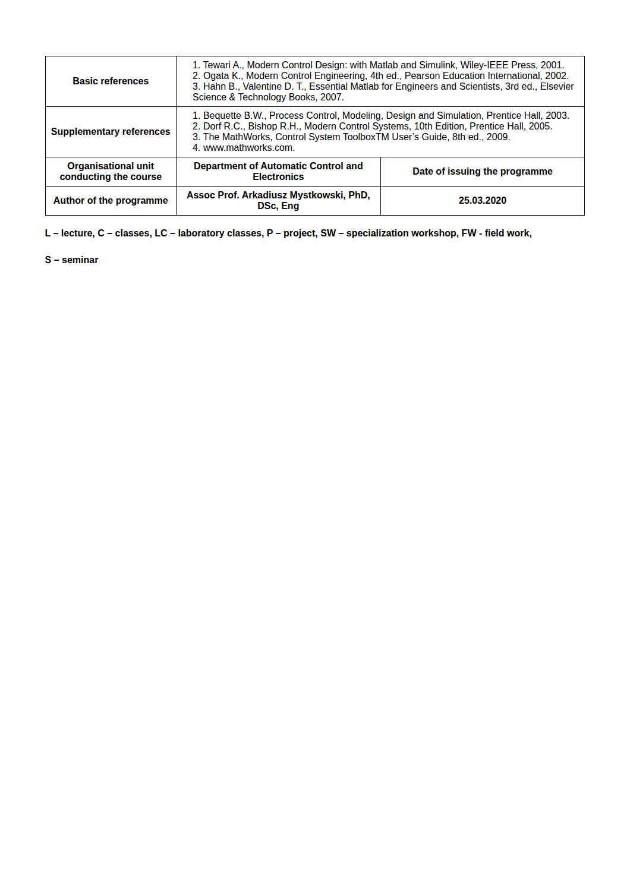| Basic references | 1. Tewari A., Modern Control Design: with Matlab and Simulink, Wiley-IEEE Press, 2001. 2. Ogata K., Modern Control Engineering, 4th ed., Pearson Education International, 2002. 3. Hahn B., Valentine D. T., Essential Matlab for Engineers and Scientists, 3rd ed., Elsevier Science & Technology Books, 2007. |
| Supplementary references | 1. Bequette B.W., Process Control, Modeling, Design and Simulation, Prentice Hall, 2003. 2. Dorf R.C., Bishop R.H., Modern Control Systems, 10th Edition, Prentice Hall, 2005. 3. The MathWorks, Control System ToolboxTM User’s Guide, 8th ed., 2009. 4. www.mathworks.com. |
| Organisational unit conducting the course | Department of Automatic Control and Electronics | Date of issuing the programme |
| Author of the programme | Assoc Prof. Arkadiusz Mystkowski, PhD, DSc, Eng | 25.03.2020 |
L – lecture, C – classes, LC – laboratory classes, P – project, SW – specialization workshop, FW - field work,
S – seminar